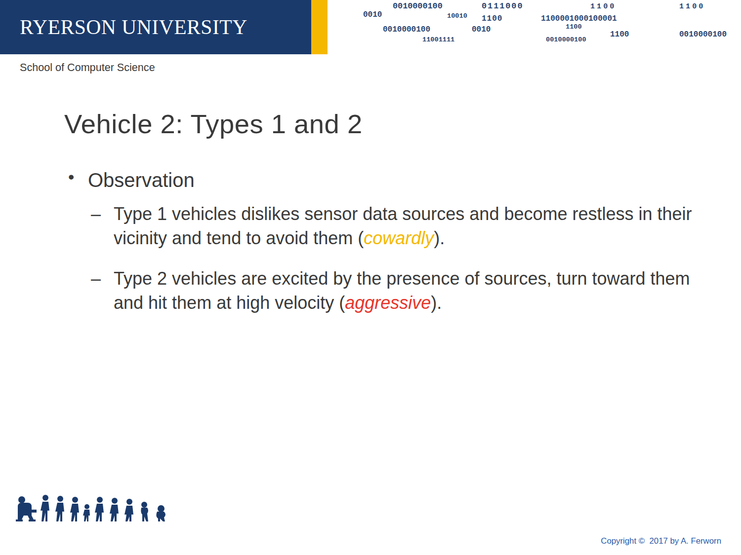RYERSON UNIVERSITY
0010000100 0111000 1100 1100 0010 10010 1100 1100001000100001 0010000100 0010 1100 1100 0010000100 1100 11001111 0010000100
School of Computer Science
Vehicle 2: Types 1 and 2
Observation
Type 1 vehicles dislikes sensor data sources and become restless in their vicinity and tend to avoid them (cowardly).
Type 2 vehicles are excited by the presence of sources, turn toward them and hit them at high velocity (aggressive).
Copyright © 2017 by A. Ferworn